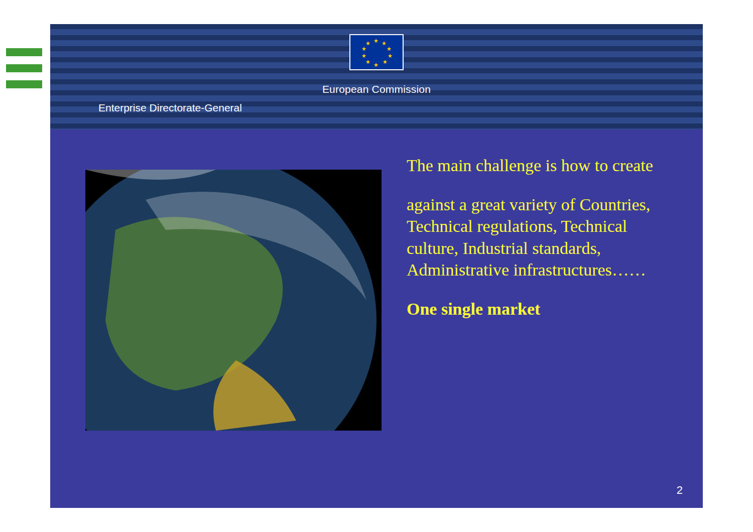★ ★ ★ ★ ★ ★ ★ ★ ★ ★
European Commission
Enterprise Directorate-General
The main challenge is how to create
against a great variety of Countries, Technical regulations, Technical culture, Industrial standards, Administrative infrastructures……
One single market
2